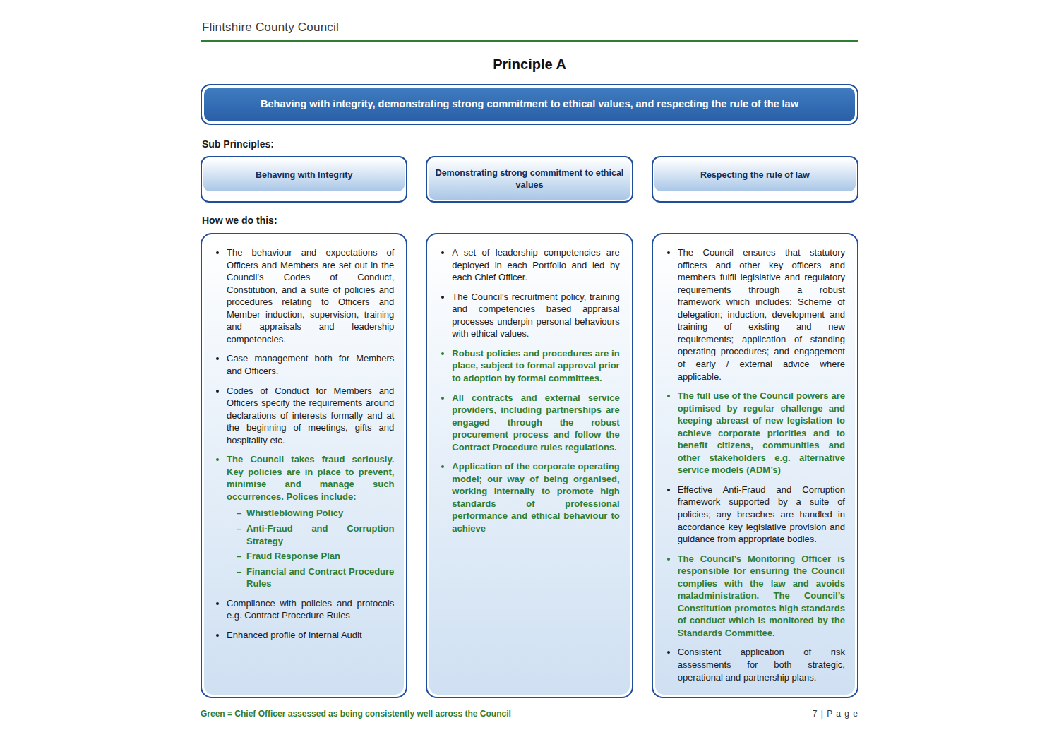Flintshire County Council
Principle A
Behaving with integrity, demonstrating strong commitment to ethical values, and respecting the rule of the law
Sub Principles:
Behaving with Integrity
Demonstrating strong commitment to ethical values
Respecting the rule of law
How we do this:
The behaviour and expectations of Officers and Members are set out in the Council’s Codes of Conduct, Constitution, and a suite of policies and procedures relating to Officers and Member induction, supervision, training and appraisals and leadership competencies.
Case management both for Members and Officers.
Codes of Conduct for Members and Officers specify the requirements around declarations of interests formally and at the beginning of meetings, gifts and hospitality etc.
The Council takes fraud seriously. Key policies are in place to prevent, minimise and manage such occurrences. Polices include:
Whistleblowing Policy
Anti-Fraud and Corruption Strategy
Fraud Response Plan
Financial and Contract Procedure Rules
Compliance with policies and protocols e.g. Contract Procedure Rules
Enhanced profile of Internal Audit
A set of leadership competencies are deployed in each Portfolio and led by each Chief Officer.
The Council’s recruitment policy, training and competencies based appraisal processes underpin personal behaviours with ethical values.
Robust policies and procedures are in place, subject to formal approval prior to adoption by formal committees.
All contracts and external service providers, including partnerships are engaged through the robust procurement process and follow the Contract Procedure rules regulations.
Application of the corporate operating model; our way of being organised, working internally to promote high standards of professional performance and ethical behaviour to achieve
The Council ensures that statutory officers and other key officers and members fulfil legislative and regulatory requirements through a robust framework which includes: Scheme of delegation; induction, development and training of existing and new requirements; application of standing operating procedures; and engagement of early / external advice where applicable.
The full use of the Council powers are optimised by regular challenge and keeping abreast of new legislation to achieve corporate priorities and to benefit citizens, communities and other stakeholders e.g. alternative service models (ADM’s)
Effective Anti-Fraud and Corruption framework supported by a suite of policies; any breaches are handled in accordance key legislative provision and guidance from appropriate bodies.
The Council’s Monitoring Officer is responsible for ensuring the Council complies with the law and avoids maladministration. The Council’s Constitution promotes high standards of conduct which is monitored by the Standards Committee.
Consistent application of risk assessments for both strategic, operational and partnership plans.
Green = Chief Officer assessed as being consistently well across the Council
7 | P a g e